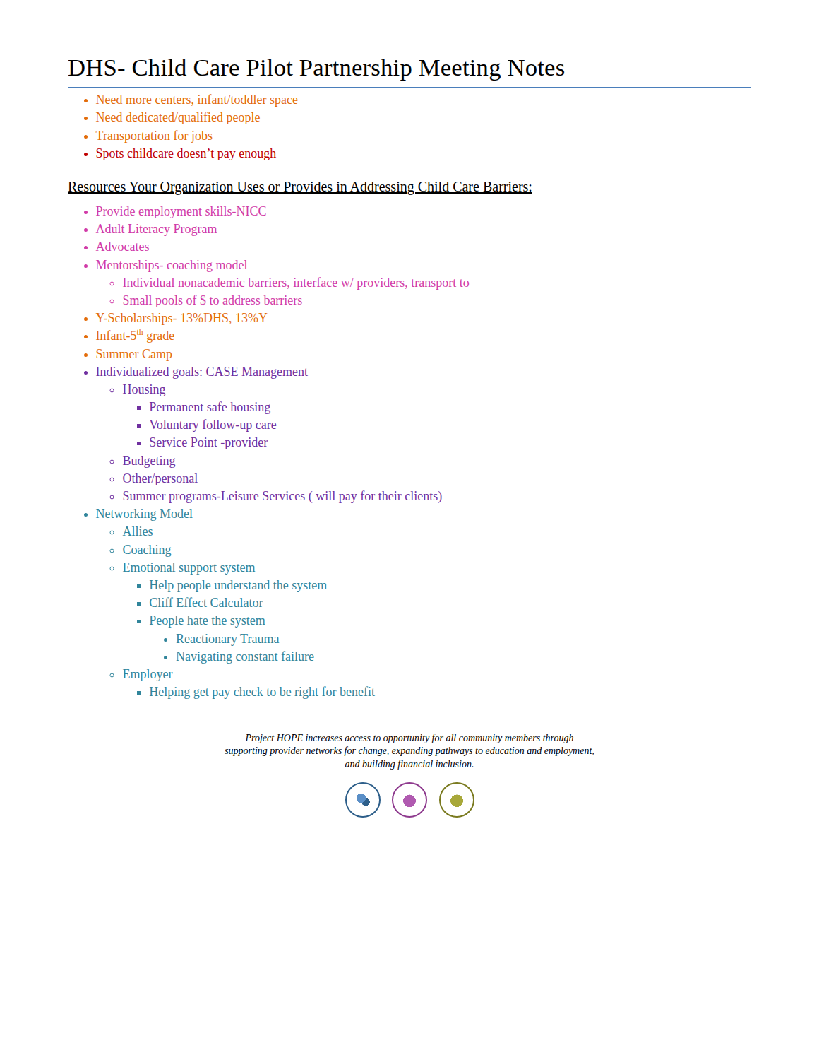DHS- Child Care Pilot Partnership Meeting Notes
Need more centers, infant/toddler space
Need dedicated/qualified people
Transportation for jobs
Spots childcare doesn’t pay enough
Resources Your Organization Uses or Provides in Addressing Child Care Barriers:
Provide employment skills-NICC
Adult Literacy Program
Advocates
Mentorships- coaching model
Individual nonacademic barriers, interface w/ providers, transport to
Small pools of $ to address barriers
Y-Scholarships- 13%DHS, 13%Y
Infant-5th grade
Summer Camp
Individualized goals: CASE Management
Housing
Permanent safe housing
Voluntary follow-up care
Service Point -provider
Budgeting
Other/personal
Summer programs-Leisure Services ( will pay for their clients)
Networking Model
Allies
Coaching
Emotional support system
Help people understand the system
Cliff Effect Calculator
People hate the system
Reactionary Trauma
Navigating constant failure
Employer
Helping get pay check to be right for benefit
Project HOPE increases access to opportunity for all community members through
supporting provider networks for change, expanding pathways to education and employment,
and building financial inclusion.